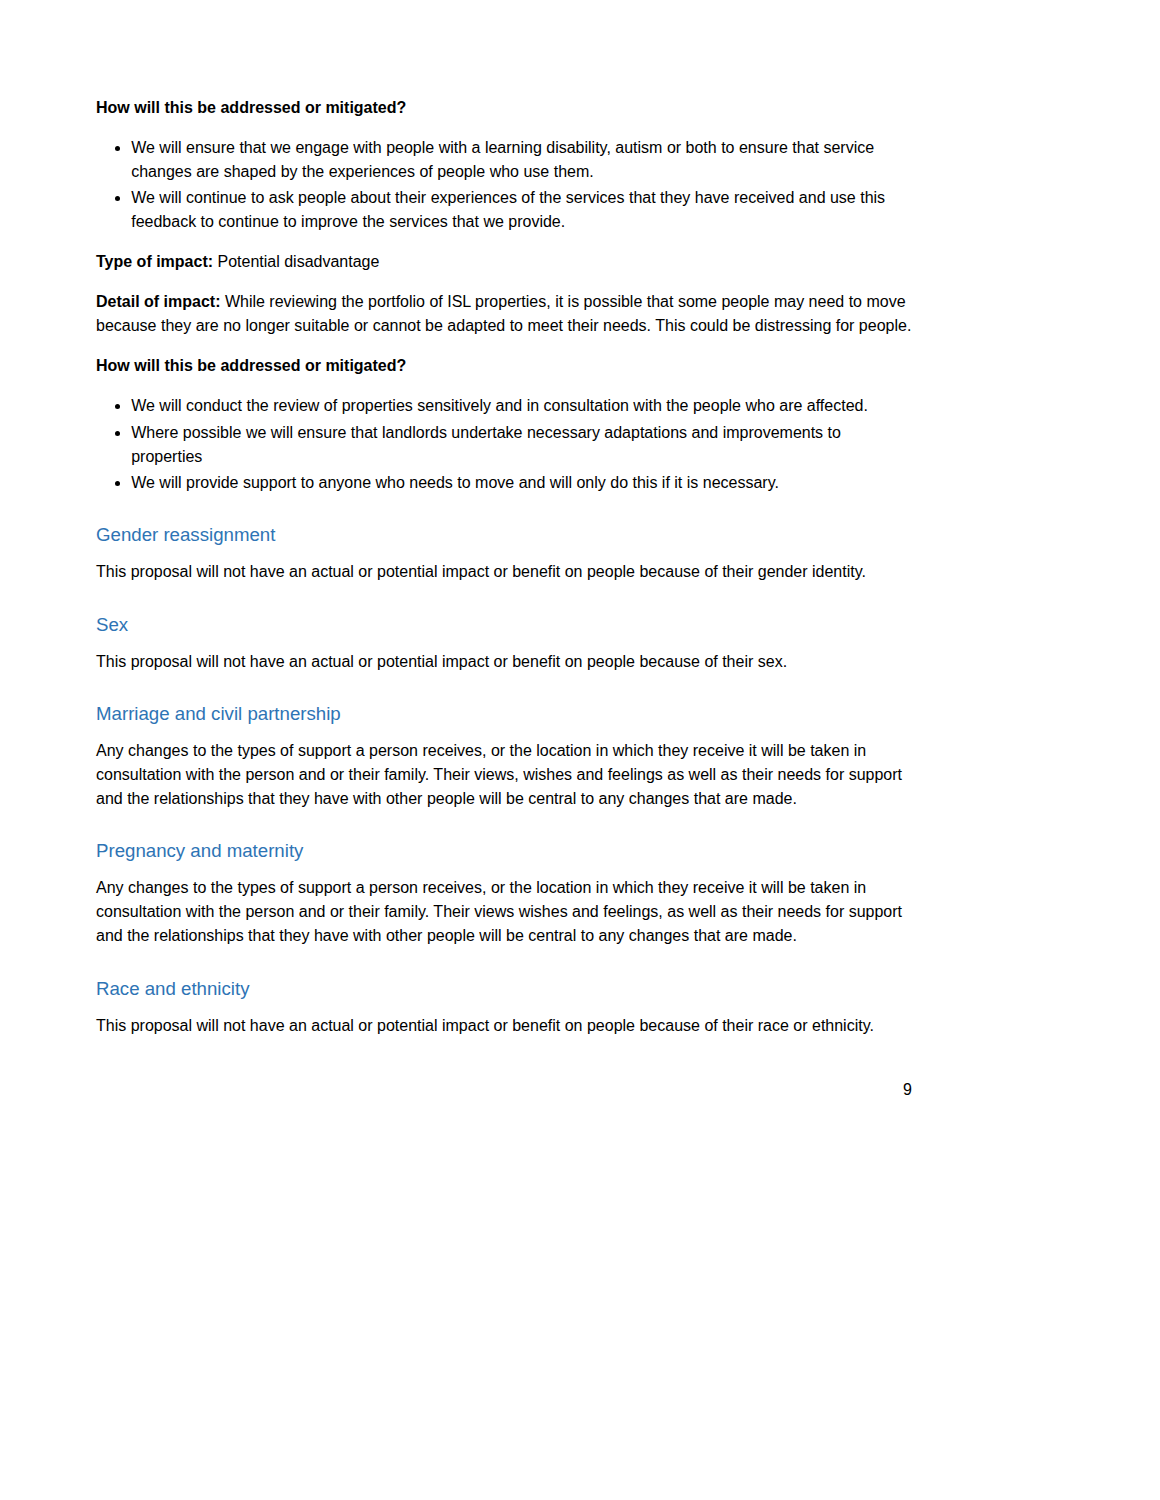How will this be addressed or mitigated?
We will ensure that we engage with people with a learning disability, autism or both to ensure that service changes are shaped by the experiences of people who use them.
We will continue to ask people about their experiences of the services that they have received and use this feedback to continue to improve the services that we provide.
Type of impact: Potential disadvantage
Detail of impact: While reviewing the portfolio of ISL properties, it is possible that some people may need to move because they are no longer suitable or cannot be adapted to meet their needs. This could be distressing for people.
How will this be addressed or mitigated?
We will conduct the review of properties sensitively and in consultation with the people who are affected.
Where possible we will ensure that landlords undertake necessary adaptations and improvements to properties
We will provide support to anyone who needs to move and will only do this if it is necessary.
Gender reassignment
This proposal will not have an actual or potential impact or benefit on people because of their gender identity.
Sex
This proposal will not have an actual or potential impact or benefit on people because of their sex.
Marriage and civil partnership
Any changes to the types of support a person receives, or the location in which they receive it will be taken in consultation with the person and or their family. Their views, wishes and feelings as well as their needs for support and the relationships that they have with other people will be central to any changes that are made.
Pregnancy and maternity
Any changes to the types of support a person receives, or the location in which they receive it will be taken in consultation with the person and or their family. Their views wishes and feelings, as well as their needs for support and the relationships that they have with other people will be central to any changes that are made.
Race and ethnicity
This proposal will not have an actual or potential impact or benefit on people because of their race or ethnicity.
9